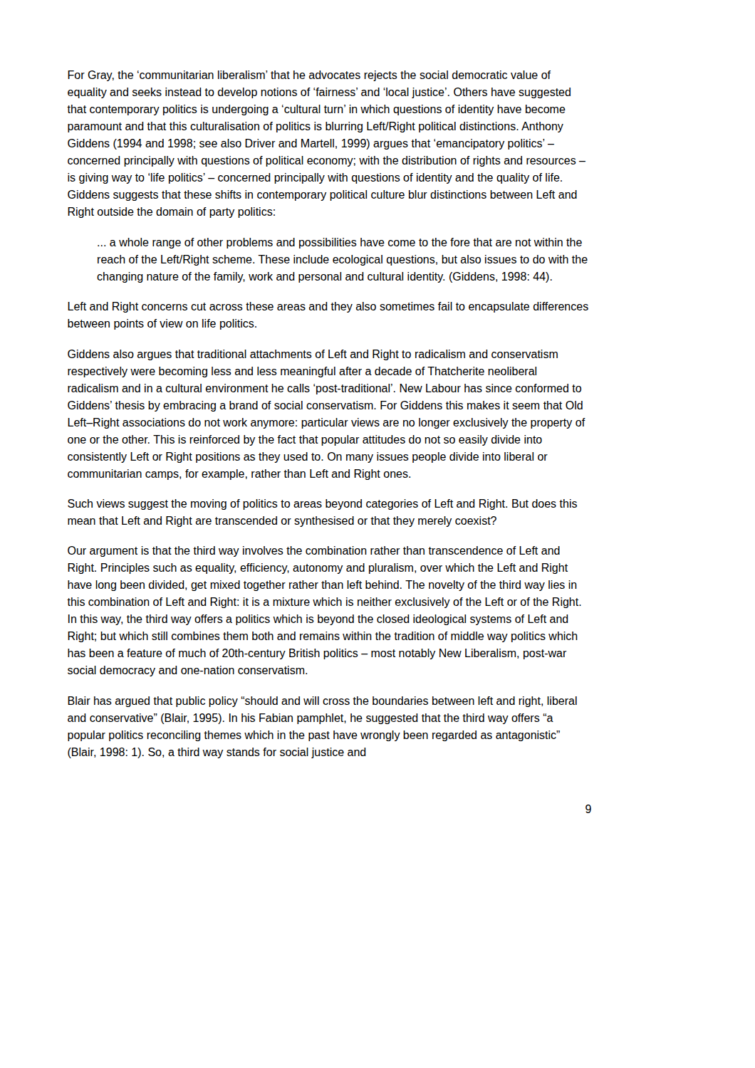For Gray, the ‘communitarian liberalism’ that he advocates rejects the social democratic value of equality and seeks instead to develop notions of ‘fairness’ and ‘local justice’. Others have suggested that contemporary politics is undergoing a ‘cultural turn’ in which questions of identity have become paramount and that this culturalisation of politics is blurring Left/Right political distinctions. Anthony Giddens (1994 and 1998; see also Driver and Martell, 1999) argues that ‘emancipatory politics’ – concerned principally with questions of political economy; with the distribution of rights and resources – is giving way to ‘life politics’ – concerned principally with questions of identity and the quality of life. Giddens suggests that these shifts in contemporary political culture blur distinctions between Left and Right outside the domain of party politics:
... a whole range of other problems and possibilities have come to the fore that are not within the reach of the Left/Right scheme. These include ecological questions, but also issues to do with the changing nature of the family, work and personal and cultural identity. (Giddens, 1998: 44).
Left and Right concerns cut across these areas and they also sometimes fail to encapsulate differences between points of view on life politics.
Giddens also argues that traditional attachments of Left and Right to radicalism and conservatism respectively were becoming less and less meaningful after a decade of Thatcherite neoliberal radicalism and in a cultural environment he calls ‘post-traditional’. New Labour has since conformed to Giddens’ thesis by embracing a brand of social conservatism. For Giddens this makes it seem that Old Left–Right associations do not work anymore: particular views are no longer exclusively the property of one or the other. This is reinforced by the fact that popular attitudes do not so easily divide into consistently Left or Right positions as they used to. On many issues people divide into liberal or communitarian camps, for example, rather than Left and Right ones.
Such views suggest the moving of politics to areas beyond categories of Left and Right. But does this mean that Left and Right are transcended or synthesised or that they merely coexist?
Our argument is that the third way involves the combination rather than transcendence of Left and Right. Principles such as equality, efficiency, autonomy and pluralism, over which the Left and Right have long been divided, get mixed together rather than left behind. The novelty of the third way lies in this combination of Left and Right: it is a mixture which is neither exclusively of the Left or of the Right. In this way, the third way offers a politics which is beyond the closed ideological systems of Left and Right; but which still combines them both and remains within the tradition of middle way politics which has been a feature of much of 20th-century British politics – most notably New Liberalism, post-war social democracy and one-nation conservatism.
Blair has argued that public policy “should and will cross the boundaries between left and right, liberal and conservative” (Blair, 1995). In his Fabian pamphlet, he suggested that the third way offers “a popular politics reconciling themes which in the past have wrongly been regarded as antagonistic” (Blair, 1998: 1). So, a third way stands for social justice and
9